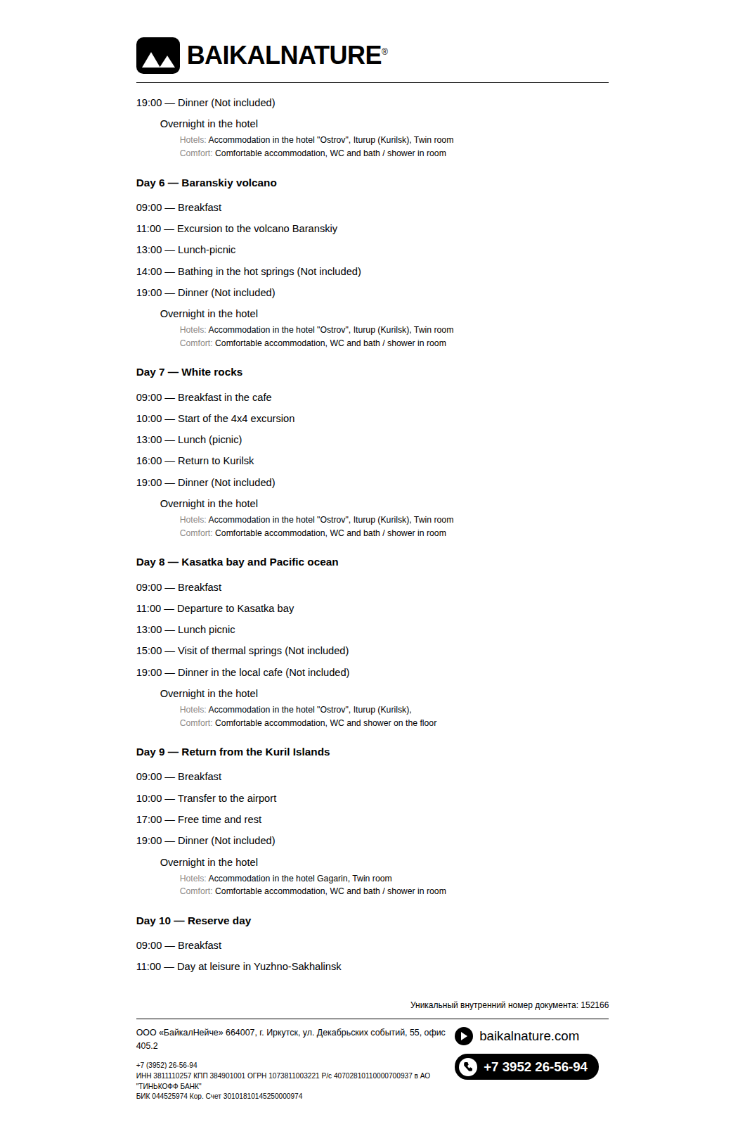BAIKALNATURE®
19:00 — Dinner (Not included)
Overnight in the hotel
Hotels: Accommodation in the hotel "Ostrov", Iturup (Kurilsk), Twin room
Comfort: Comfortable accommodation, WC and bath / shower in room
Day 6 — Baranskiy volcano
09:00 — Breakfast
11:00 — Excursion to the volcano Baranskiy
13:00 — Lunch-picnic
14:00 — Bathing in the hot springs (Not included)
19:00 — Dinner (Not included)
Overnight in the hotel
Hotels: Accommodation in the hotel "Ostrov", Iturup (Kurilsk), Twin room
Comfort: Comfortable accommodation, WC and bath / shower in room
Day 7 — White rocks
09:00 — Breakfast in the cafe
10:00 — Start of the 4x4 excursion
13:00 — Lunch (picnic)
16:00 — Return to Kurilsk
19:00 — Dinner (Not included)
Overnight in the hotel
Hotels: Accommodation in the hotel "Ostrov", Iturup (Kurilsk), Twin room
Comfort: Comfortable accommodation, WC and bath / shower in room
Day 8 — Kasatka bay and Pacific ocean
09:00 — Breakfast
11:00 — Departure to Kasatka bay
13:00 — Lunch picnic
15:00 — Visit of thermal springs (Not included)
19:00 — Dinner in the local cafe (Not included)
Overnight in the hotel
Hotels: Accommodation in the hotel "Ostrov", Iturup (Kurilsk),
Comfort: Comfortable accommodation, WC and shower on the floor
Day 9 — Return from the Kuril Islands
09:00 — Breakfast
10:00 — Transfer to the airport
17:00 — Free time and rest
19:00 — Dinner (Not included)
Overnight in the hotel
Hotels: Accommodation in the hotel Gagarin, Twin room
Comfort: Comfortable accommodation, WC and bath / shower in room
Day 10 — Reserve day
09:00 — Breakfast
11:00 — Day at leisure in Yuzhno-Sakhalinsk
Уникальный внутренний номер документа: 152166
ООО «БайкалНейче» 664007, г. Иркутск, ул. Декабрьских событий, 55, офис 405.2
+7 (3952) 26-56-94
ИНН 3811110257 КПП 384901001 ОГРН 1073811003221 Р/с 40702810110000700937 в АО "ТИНЬКОФФ БАНК"
БИК 044525974 Кор. Счет 30101810145250000974
baikalnature.com
+7 3952 26-56-94